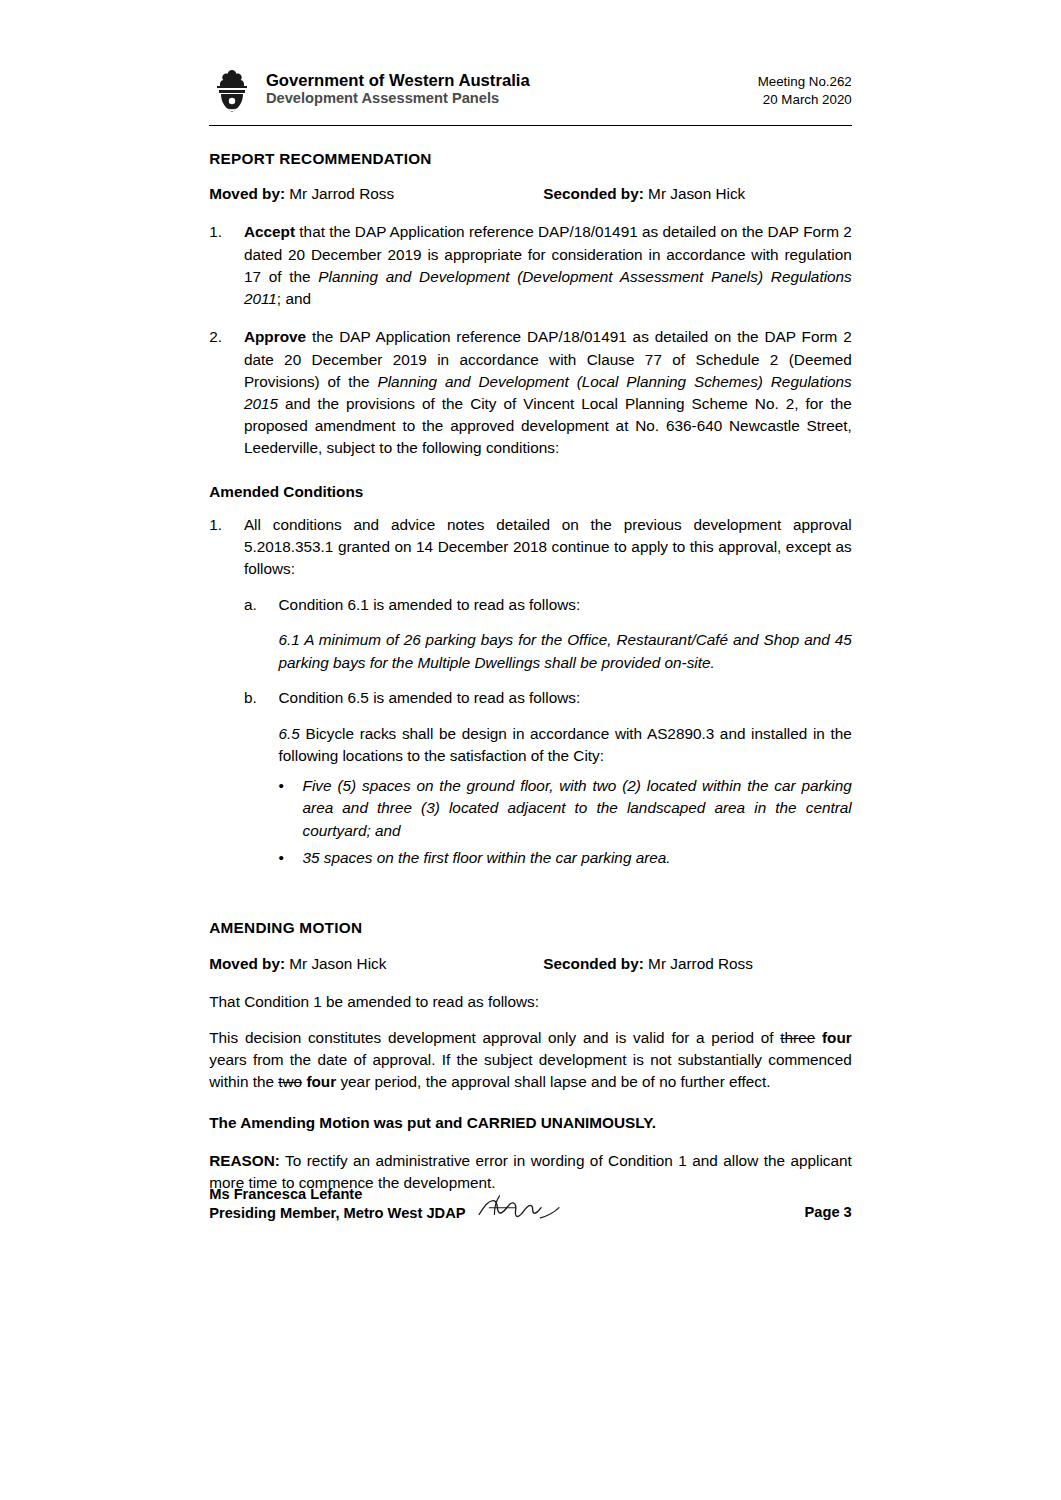Government of Western Australia
Development Assessment Panels
Meeting No.262
20 March 2020
REPORT RECOMMENDATION
Moved by: Mr Jarrod Ross
Seconded by: Mr Jason Hick
1.
Accept that the DAP Application reference DAP/18/01491 as detailed on the DAP Form 2 dated 20 December 2019 is appropriate for consideration in accordance with regulation 17 of the Planning and Development (Development Assessment Panels) Regulations 2011; and
2.
Approve the DAP Application reference DAP/18/01491 as detailed on the DAP Form 2 date 20 December 2019 in accordance with Clause 77 of Schedule 2 (Deemed Provisions) of the Planning and Development (Local Planning Schemes) Regulations 2015 and the provisions of the City of Vincent Local Planning Scheme No. 2, for the proposed amendment to the approved development at No. 636-640 Newcastle Street, Leederville, subject to the following conditions:
Amended Conditions
1.
All conditions and advice notes detailed on the previous development approval 5.2018.353.1 granted on 14 December 2018 continue to apply to this approval, except as follows:
a.
Condition 6.1 is amended to read as follows:
6.1 A minimum of 26 parking bays for the Office, Restaurant/Café and Shop and 45 parking bays for the Multiple Dwellings shall be provided on-site.
b.
Condition 6.5 is amended to read as follows:
6.5 Bicycle racks shall be design in accordance with AS2890.3 and installed in the following locations to the satisfaction of the City:
•
Five (5) spaces on the ground floor, with two (2) located within the car parking area and three (3) located adjacent to the landscaped area in the central courtyard; and
•
35 spaces on the first floor within the car parking area.
AMENDING MOTION
Moved by: Mr Jason Hick
Seconded by: Mr Jarrod Ross
That Condition 1 be amended to read as follows:
This decision constitutes development approval only and is valid for a period of three four years from the date of approval. If the subject development is not substantially commenced within the two four year period, the approval shall lapse and be of no further effect.
The Amending Motion was put and CARRIED UNANIMOUSLY.
REASON: To rectify an administrative error in wording of Condition 1 and allow the applicant more time to commence the development.
Ms Francesca Lefante
Presiding Member, Metro West JDAP
Page 3